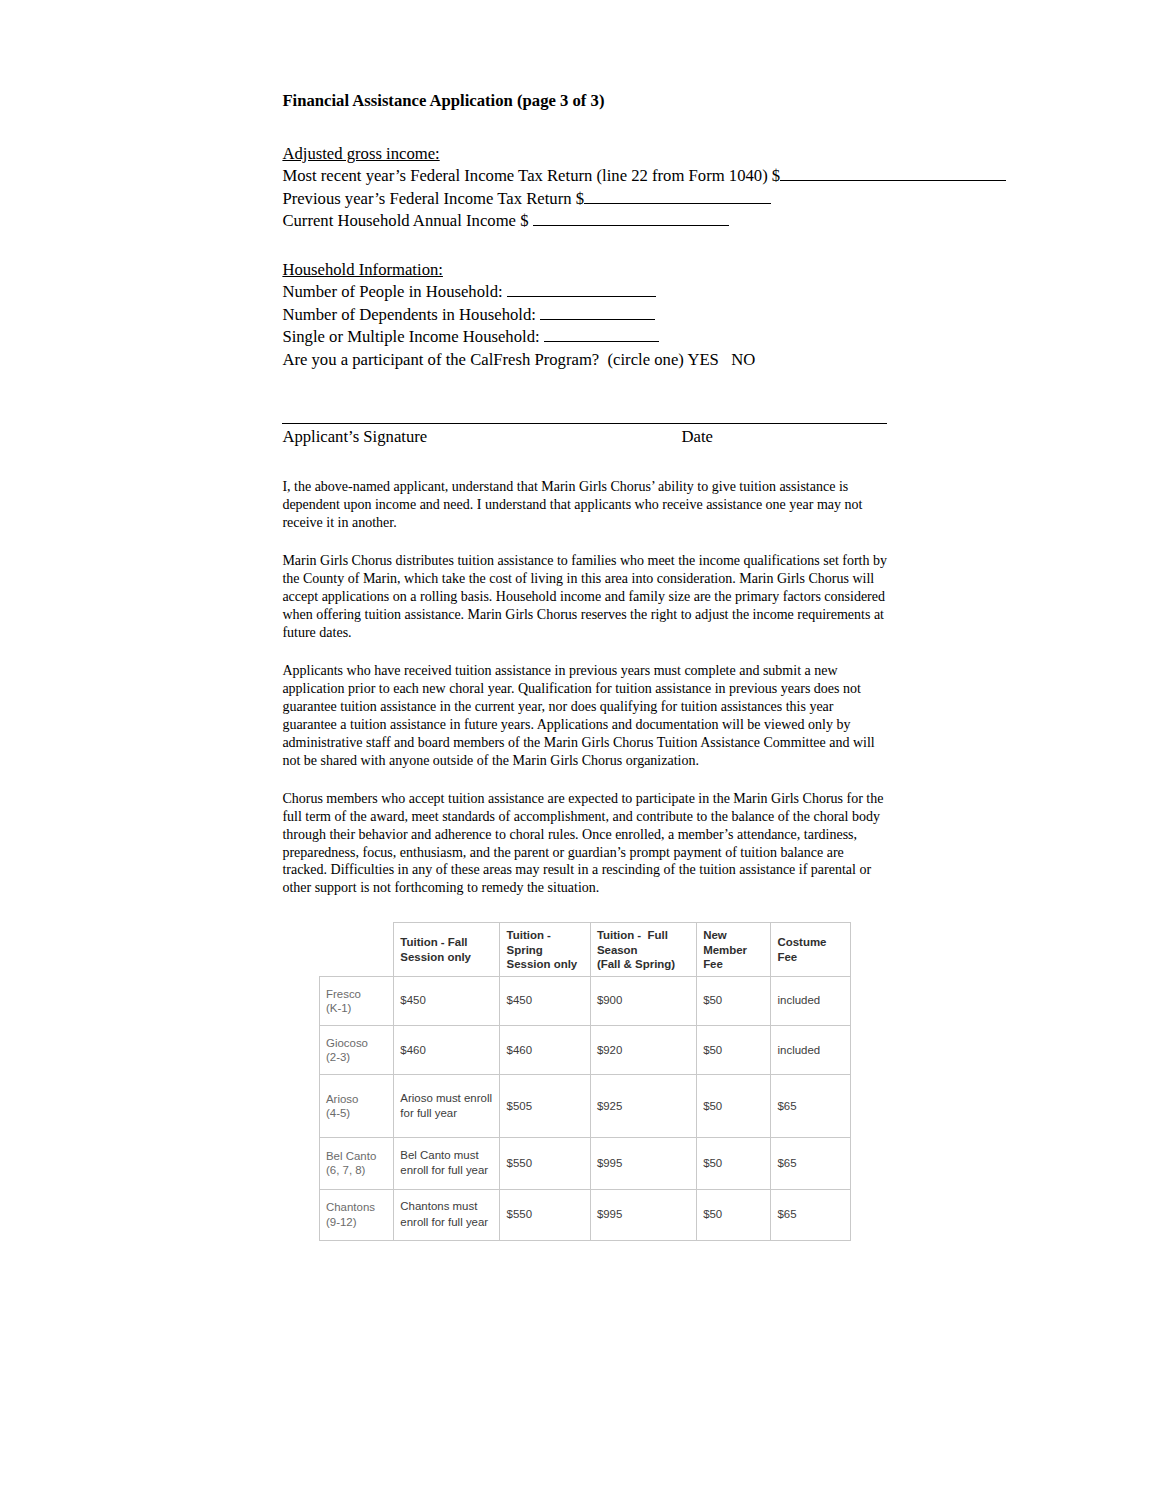Financial Assistance Application (page 3 of 3)
Adjusted gross income:
Most recent year’s Federal Income Tax Return (line 22 from Form 1040) $
Previous year’s Federal Income Tax Return $
Current Household Annual Income $
Household Information:
Number of People in Household:
Number of Dependents in Household:
Single or Multiple Income Household:
Are you a participant of the CalFresh Program? (circle one) YES NO
Applicant’s Signature Date
I, the above-named applicant, understand that Marin Girls Chorus’ ability to give tuition assistance is dependent upon income and need. I understand that applicants who receive assistance one year may not receive it in another.
Marin Girls Chorus distributes tuition assistance to families who meet the income qualifications set forth by the County of Marin, which take the cost of living in this area into consideration. Marin Girls Chorus will accept applications on a rolling basis. Household income and family size are the primary factors considered when offering tuition assistance. Marin Girls Chorus reserves the right to adjust the income requirements at future dates.
Applicants who have received tuition assistance in previous years must complete and submit a new application prior to each new choral year. Qualification for tuition assistance in previous years does not guarantee tuition assistance in the current year, nor does qualifying for tuition assistances this year guarantee a tuition assistance in future years. Applications and documentation will be viewed only by administrative staff and board members of the Marin Girls Chorus Tuition Assistance Committee and will not be shared with anyone outside of the Marin Girls Chorus organization.
Chorus members who accept tuition assistance are expected to participate in the Marin Girls Chorus for the full term of the award, meet standards of accomplishment, and contribute to the balance of the choral body through their behavior and adherence to choral rules. Once enrolled, a member’s attendance, tardiness, preparedness, focus, enthusiasm, and the parent or guardian’s prompt payment of tuition balance are tracked. Difficulties in any of these areas may result in a rescinding of the tuition assistance if parental or other support is not forthcoming to remedy the situation.
| | Tuition - Fall Session only | Tuition - Spring Session only | Tuition - Full Season (Fall & Spring) | New Member Fee | Costume Fee |
| --- | --- | --- | --- | --- | --- |
| Fresco (K-1) | $450 | $450 | $900 | $50 | included |
| Giocoso (2-3) | $460 | $460 | $920 | $50 | included |
| Arioso (4-5) | Arioso must enroll for full year | $505 | $925 | $50 | $65 |
| Bel Canto (6, 7, 8) | Bel Canto must enroll for full year | $550 | $995 | $50 | $65 |
| Chantons (9-12) | Chantons must enroll for full year | $550 | $995 | $50 | $65 |